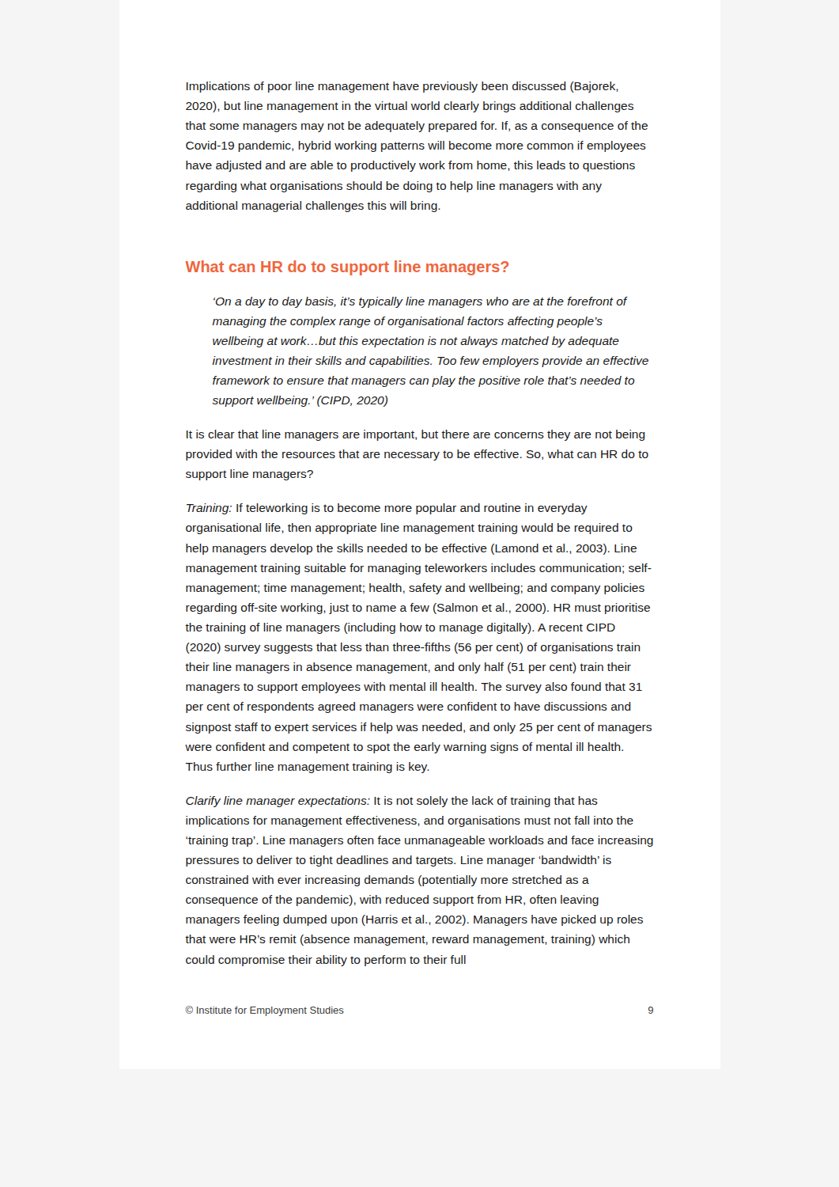Implications of poor line management have previously been discussed (Bajorek, 2020), but line management in the virtual world clearly brings additional challenges that some managers may not be adequately prepared for. If, as a consequence of the Covid-19 pandemic, hybrid working patterns will become more common if employees have adjusted and are able to productively work from home, this leads to questions regarding what organisations should be doing to help line managers with any additional managerial challenges this will bring.
What can HR do to support line managers?
‘On a day to day basis, it’s typically line managers who are at the forefront of managing the complex range of organisational factors affecting people’s wellbeing at work…but this expectation is not always matched by adequate investment in their skills and capabilities. Too few employers provide an effective framework to ensure that managers can play the positive role that’s needed to support wellbeing.’ (CIPD, 2020)
It is clear that line managers are important, but there are concerns they are not being provided with the resources that are necessary to be effective. So, what can HR do to support line managers?
Training: If teleworking is to become more popular and routine in everyday organisational life, then appropriate line management training would be required to help managers develop the skills needed to be effective (Lamond et al., 2003). Line management training suitable for managing teleworkers includes communication; self-management; time management; health, safety and wellbeing; and company policies regarding off-site working, just to name a few (Salmon et al., 2000). HR must prioritise the training of line managers (including how to manage digitally). A recent CIPD (2020) survey suggests that less than three-fifths (56 per cent) of organisations train their line managers in absence management, and only half (51 per cent) train their managers to support employees with mental ill health. The survey also found that 31 per cent of respondents agreed managers were confident to have discussions and signpost staff to expert services if help was needed, and only 25 per cent of managers were confident and competent to spot the early warning signs of mental ill health. Thus further line management training is key.
Clarify line manager expectations: It is not solely the lack of training that has implications for management effectiveness, and organisations must not fall into the ‘training trap’. Line managers often face unmanageable workloads and face increasing pressures to deliver to tight deadlines and targets. Line manager ‘bandwidth’ is constrained with ever increasing demands (potentially more stretched as a consequence of the pandemic), with reduced support from HR, often leaving managers feeling dumped upon (Harris et al., 2002). Managers have picked up roles that were HR’s remit (absence management, reward management, training) which could compromise their ability to perform to their full
© Institute for Employment Studies 9